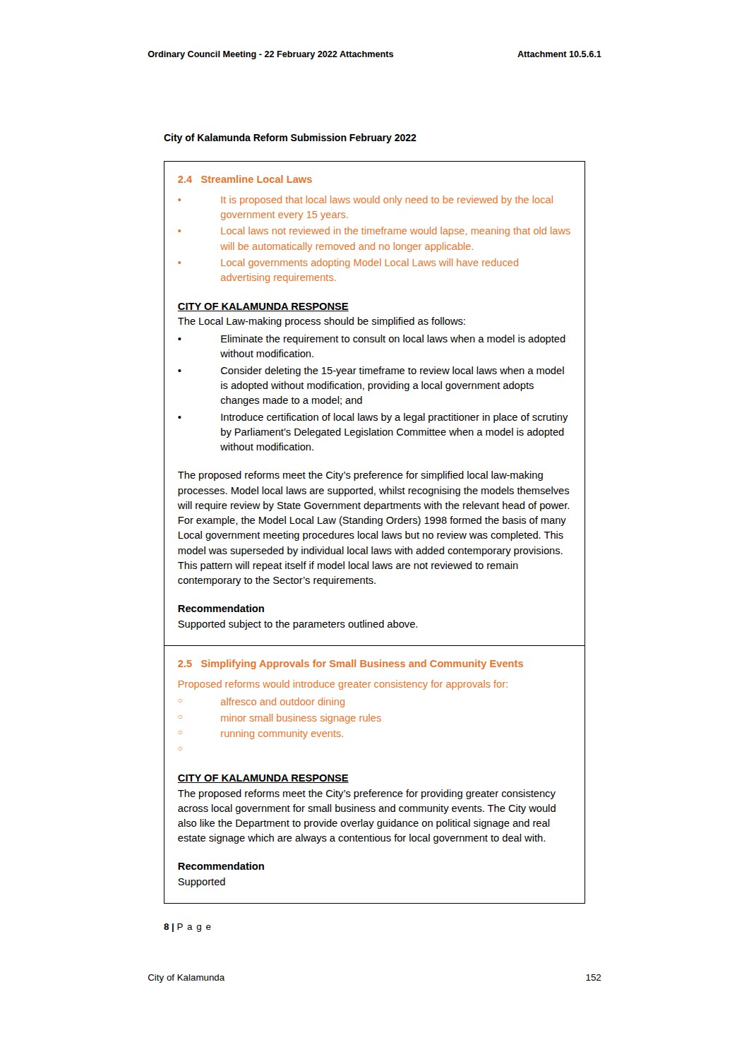Ordinary Council Meeting - 22 February 2022 Attachments
Attachment 10.5.6.1
City of Kalamunda Reform Submission February 2022
2.4 Streamline Local Laws
It is proposed that local laws would only need to be reviewed by the local government every 15 years.
Local laws not reviewed in the timeframe would lapse, meaning that old laws will be automatically removed and no longer applicable.
Local governments adopting Model Local Laws will have reduced advertising requirements.
CITY OF KALAMUNDA RESPONSE
The Local Law-making process should be simplified as follows:
Eliminate the requirement to consult on local laws when a model is adopted without modification.
Consider deleting the 15-year timeframe to review local laws when a model is adopted without modification, providing a local government adopts changes made to a model; and
Introduce certification of local laws by a legal practitioner in place of scrutiny by Parliament’s Delegated Legislation Committee when a model is adopted without modification.
The proposed reforms meet the City’s preference for simplified local law-making processes. Model local laws are supported, whilst recognising the models themselves will require review by State Government departments with the relevant head of power. For example, the Model Local Law (Standing Orders) 1998 formed the basis of many Local government meeting procedures local laws but no review was completed. This model was superseded by individual local laws with added contemporary provisions. This pattern will repeat itself if model local laws are not reviewed to remain contemporary to the Sector’s requirements.
Recommendation
Supported subject to the parameters outlined above.
2.5 Simplifying Approvals for Small Business and Community Events
Proposed reforms would introduce greater consistency for approvals for:
alfresco and outdoor dining
minor small business signage rules
running community events.
CITY OF KALAMUNDA RESPONSE
The proposed reforms meet the City’s preference for providing greater consistency across local government for small business and community events. The City would also like the Department to provide overlay guidance on political signage and real estate signage which are always a contentious for local government to deal with.
Recommendation
Supported
8 | P a g e
City of Kalamunda
152